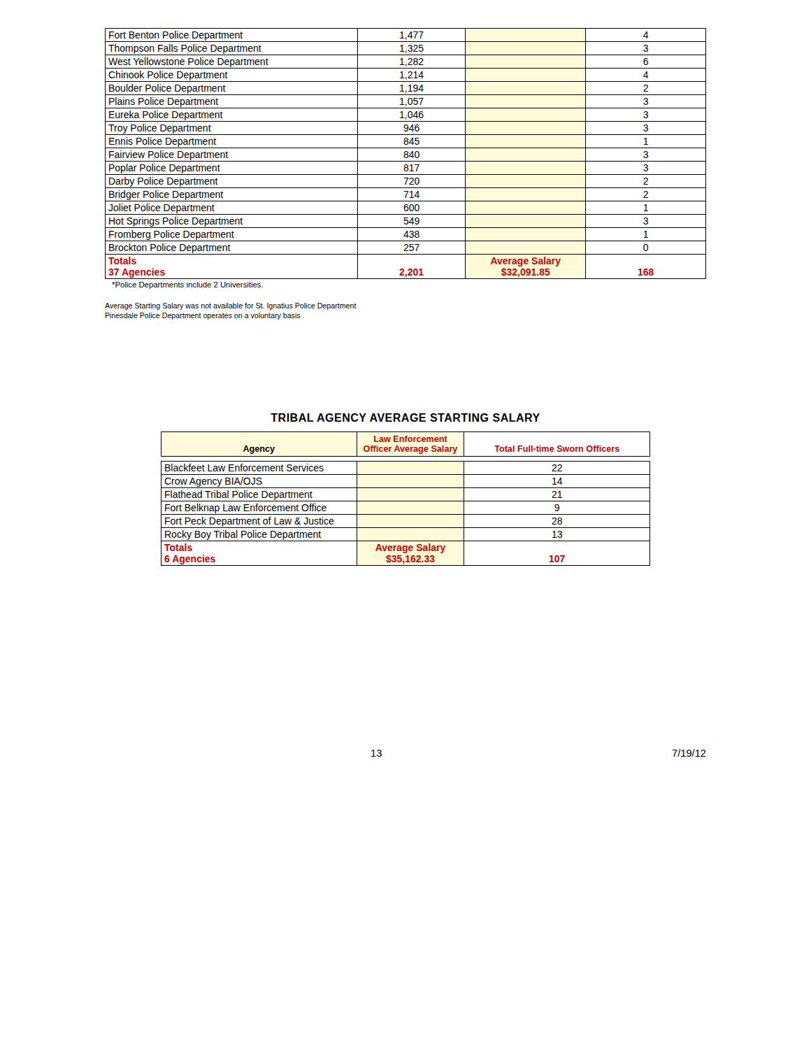| Fort Benton Police Department | 1,477 | | 4 |
| Thompson Falls Police Department | 1,325 | | 3 |
| West Yellowstone Police Department | 1,282 | | 6 |
| Chinook Police Department | 1,214 | | 4 |
| Boulder Police Department | 1,194 | | 2 |
| Plains Police Department | 1,057 | | 3 |
| Eureka Police Department | 1,046 | | 3 |
| Troy Police Department | 946 | | 3 |
| Ennis Police Department | 845 | | 1 |
| Fairview Police Department | 840 | | 3 |
| Poplar Police Department | 817 | | 3 |
| Darby Police Department | 720 | | 2 |
| Bridger Police Department | 714 | | 2 |
| Joliet Police Department | 600 | | 1 |
| Hot Springs Police Department | 549 | | 3 |
| Fromberg Police Department | 438 | | 1 |
| Brockton Police Department | 257 | | 0 |
| Totals 37 Agencies | 2,201 | Average Salary $32,091.85 | 168 |
*Police Departments include 2 Universities.
Average Starting Salary was not available for St. Ignatius Police Department
Pinesdale Police Department operates on a voluntary basis
TRIBAL AGENCY AVERAGE STARTING SALARY
| Agency | Law Enforcement Officer Average Salary | Total Full-time Sworn Officers |
| --- | --- | --- |
| Blackfeet Law Enforcement Services | | 22 |
| Crow Agency BIA/OJS | | 14 |
| Flathead Tribal Police Department | | 21 |
| Fort Belknap Law Enforcement Office | | 9 |
| Fort Peck Department of Law & Justice | | 28 |
| Rocky Boy Tribal Police Department | | 13 |
| Totals 6 Agencies | Average Salary $35,162.33 | 107 |
13 7/19/12